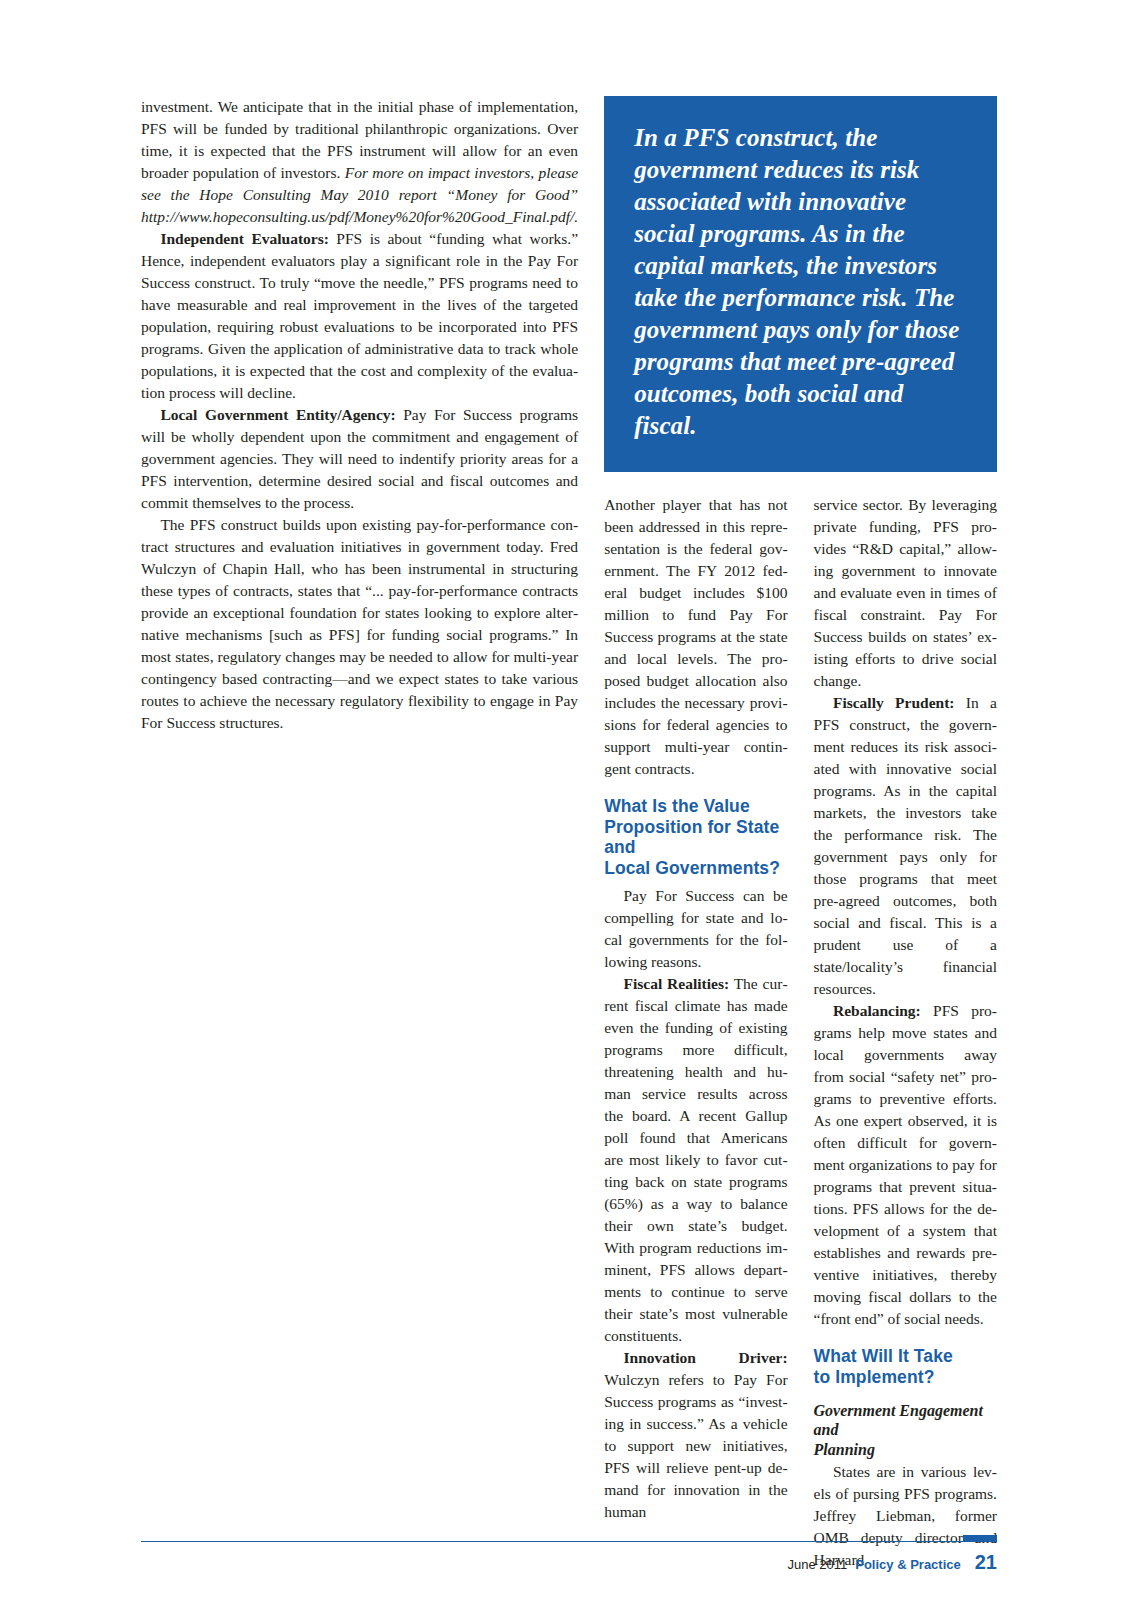investment. We anticipate that in the initial phase of implementation, PFS will be funded by traditional philanthropic organizations. Over time, it is expected that the PFS instrument will allow for an even broader population of investors. For more on impact investors, please see the Hope Consulting May 2010 report “Money for Good” http://www.hopeconsulting.us/pdf/Money%20for%20Good_Final.pdf/.
Independent Evaluators: PFS is about “funding what works.” Hence, independent evaluators play a significant role in the Pay For Success construct. To truly “move the needle,” PFS programs need to have measurable and real improvement in the lives of the targeted population, requiring robust evaluations to be incorporated into PFS programs. Given the application of administrative data to track whole populations, it is expected that the cost and complexity of the evaluation process will decline.
Local Government Entity/Agency: Pay For Success programs will be wholly dependent upon the commitment and engagement of government agencies. They will need to indentify priority areas for a PFS intervention, determine desired social and fiscal outcomes and commit themselves to the process.
The PFS construct builds upon existing pay-for-performance contract structures and evaluation initiatives in government today. Fred Wulczyn of Chapin Hall, who has been instrumental in structuring these types of contracts, states that “... pay-for-performance contracts provide an exceptional foundation for states looking to explore alternative mechanisms [such as PFS] for funding social programs.” In most states, regulatory changes may be needed to allow for multi-year contingency based contracting—and we expect states to take various routes to achieve the necessary regulatory flexibility to engage in Pay For Success structures.
In a PFS construct, the government reduces its risk associated with innovative social programs. As in the capital markets, the investors take the performance risk. The government pays only for those programs that meet pre-agreed outcomes, both social and fiscal.
Another player that has not been addressed in this representation is the federal government. The FY 2012 federal budget includes $100 million to fund Pay For Success programs at the state and local levels. The proposed budget allocation also includes the necessary provisions for federal agencies to support multi-year contingent contracts.
What Is the Value
Proposition for State and
Local Governments?
Pay For Success can be compelling for state and local governments for the following reasons.
Fiscal Realities: The current fiscal climate has made even the funding of existing programs more difficult, threatening health and human service results across the board. A recent Gallup poll found that Americans are most likely to favor cutting back on state programs (65%) as a way to balance their own state’s budget. With program reductions imminent, PFS allows departments to continue to serve their state’s most vulnerable constituents.
Innovation Driver: Wulczyn refers to Pay For Success programs as “investing in success.” As a vehicle to support new initiatives, PFS will relieve pent-up demand for innovation in the human
service sector. By leveraging private funding, PFS provides “R&D capital,” allowing government to innovate and evaluate even in times of fiscal constraint. Pay For Success builds on states’ existing efforts to drive social change.
Fiscally Prudent: In a PFS construct, the government reduces its risk associated with innovative social programs. As in the capital markets, the investors take the performance risk. The government pays only for those programs that meet pre-agreed outcomes, both social and fiscal. This is a prudent use of a state/locality’s financial resources.
Rebalancing: PFS programs help move states and local governments away from social “safety net” programs to preventive efforts. As one expert observed, it is often difficult for government organizations to pay for programs that prevent situations. PFS allows for the development of a system that establishes and rewards preventive initiatives, thereby moving fiscal dollars to the “front end” of social needs.
What Will It Take
to Implement?
Government Engagement and
Planning
States are in various levels of pursing PFS programs. Jeffrey Liebman, former OMB deputy director and Harvard
June 2011 Policy & Practice 21